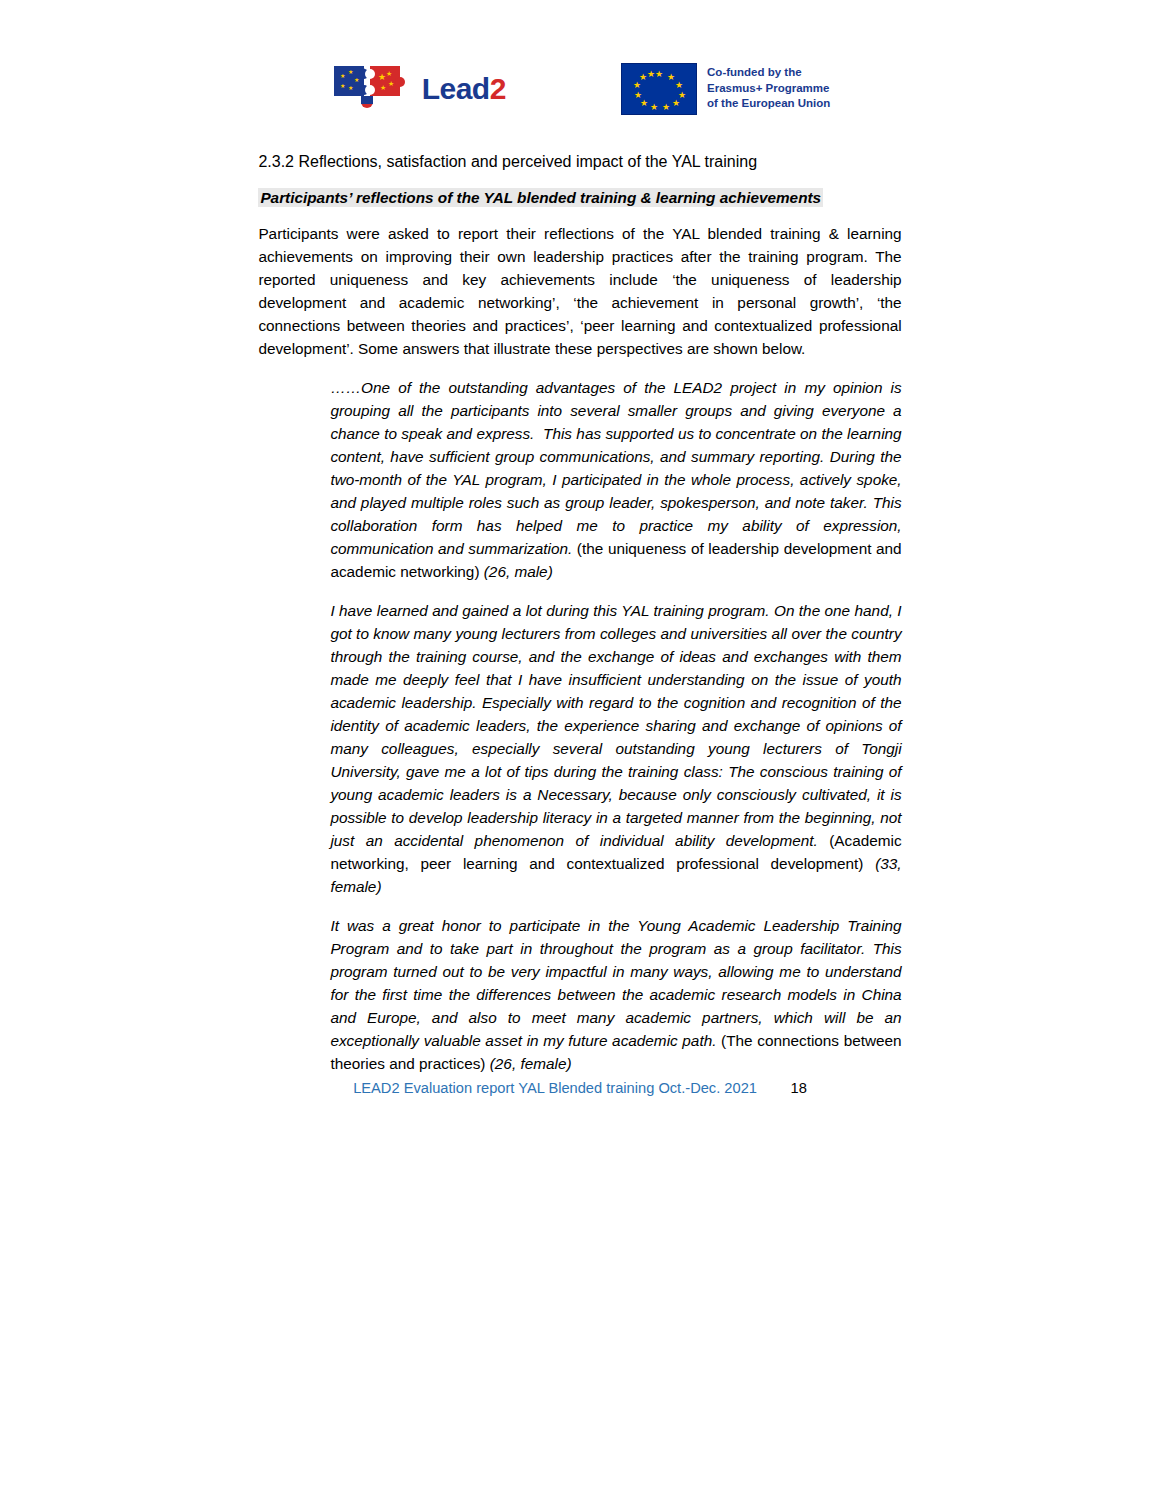★ ★ ★ ★ ★ ★ ★ ★ ★
Lead2
★ ★ ★ ★ ★ ★ ★ ★ ★ ★ ★ ★
Co-funded by the
Erasmus+ Programme
of the European Union
2.3.2 Reflections, satisfaction and perceived impact of the YAL training
Participants’ reflections of the YAL blended training & learning achievements
Participants were asked to report their reflections of the YAL blended training & learning achievements on improving their own leadership practices after the training program. The reported uniqueness and key achievements include ‘the uniqueness of leadership development and academic networking’, ‘the achievement in personal growth’, ‘the connections between theories and practices’, ‘peer learning and contextualized professional development’. Some answers that illustrate these perspectives are shown below.
……One of the outstanding advantages of the LEAD2 project in my opinion is grouping all the participants into several smaller groups and giving everyone a chance to speak and express. This has supported us to concentrate on the learning content, have sufficient group communications, and summary reporting. During the two-month of the YAL program, I participated in the whole process, actively spoke, and played multiple roles such as group leader, spokesperson, and note taker. This collaboration form has helped me to practice my ability of expression, communication and summarization. (the uniqueness of leadership development and academic networking) (26, male)
I have learned and gained a lot during this YAL training program. On the one hand, I got to know many young lecturers from colleges and universities all over the country through the training course, and the exchange of ideas and exchanges with them made me deeply feel that I have insufficient understanding on the issue of youth academic leadership. Especially with regard to the cognition and recognition of the identity of academic leaders, the experience sharing and exchange of opinions of many colleagues, especially several outstanding young lecturers of Tongji University, gave me a lot of tips during the training class: The conscious training of young academic leaders is a Necessary, because only consciously cultivated, it is possible to develop leadership literacy in a targeted manner from the beginning, not just an accidental phenomenon of individual ability development. (Academic networking, peer learning and contextualized professional development) (33, female)
It was a great honor to participate in the Young Academic Leadership Training Program and to take part in throughout the program as a group facilitator. This program turned out to be very impactful in many ways, allowing me to understand for the first time the differences between the academic research models in China and Europe, and also to meet many academic partners, which will be an exceptionally valuable asset in my future academic path. (The connections between theories and practices) (26, female)
LEAD2 Evaluation report YAL Blended training Oct.-Dec. 202118